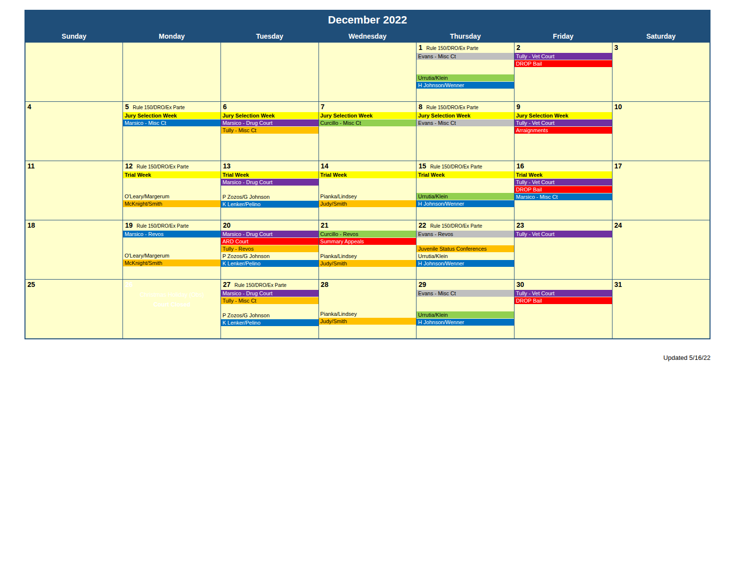December 2022
| Sunday | Monday | Tuesday | Wednesday | Thursday | Friday | Saturday |
| --- | --- | --- | --- | --- | --- | --- |
| | | | | 1 Rule 150/DRO/Ex Parte Evans - Misc Ct Urrutia/Klein H Johnson/Wenner | 2 Tully - Vet Court DROP Bail | 3 |
| 4 | 5 Rule 150/DRO/Ex Parte Jury Selection Week Marsico - Misc Ct | 6 Jury Selection Week Marsico - Drug Court Tully - Misc Ct | 7 Jury Selection Week Curcillo - Misc Ct | 8 Rule 150/DRO/Ex Parte Jury Selection Week Evans - Misc Ct | 9 Jury Selection Week Tully - Vet Court Arraignments | 10 |
| 11 | 12 Rule 150/DRO/Ex Parte Trial Week O'Leary/Margerum McKnight/Smith | 13 Trial Week Marsico - Drug Court P Zozos/G Johnson K Lenker/Pelino | 14 Trial Week Pianka/Lindsey Judy/Smith | 15 Rule 150/DRO/Ex Parte Trial Week Urrutia/Klein H Johnson/Wenner | 16 Trial Week Tully - Vet Court DROP Bail Marsico - Misc Ct | 17 |
| 18 | 19 Rule 150/DRO/Ex Parte Marsico - Revos O'Leary/Margerum McKnight/Smith | 20 Marsico - Drug Court ARD Court Tully - Revos P Zozos/G Johnson K Lenker/Pelino | 21 Curcillo - Revos Summary Appeals Pianka/Lindsey Judy/Smith | 22 Rule 150/DRO/Ex Parte Evans - Revos Juvenile Status Conferences Urrutia/Klein H Johnson/Wenner | 23 Tully - Vet Court | 24 |
| 25 | 26 Christmas Holiday (Obs) Court Closed | 27 Rule 150/DRO/Ex Parte Marsico - Drug Court Tully - Misc Ct P Zozos/G Johnson K Lenker/Pelino | 28 Pianka/Lindsey Judy/Smith | 29 Evans - Misc Ct Urrutia/Klein H Johnson/Wenner | 30 Tully - Vet Court DROP Bail | 31 |
Updated 5/16/22